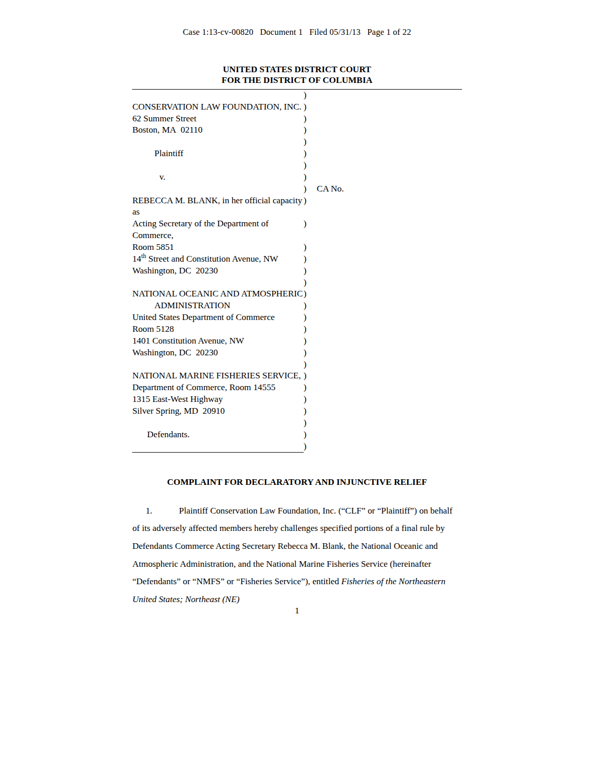Case 1:13-cv-00820 Document 1 Filed 05/31/13 Page 1 of 22
UNITED STATES DISTRICT COURT
FOR THE DISTRICT OF COLUMBIA
| | ) | |
| CONSERVATION LAW FOUNDATION, INC. | ) | |
| 62 Summer Street | ) | |
| Boston, MA 02110 | ) | |
| | ) | |
| Plaintiff | ) | |
| | ) | |
| v. | ) | |
| | ) | CA No. |
| REBECCA M. BLANK, in her official capacity as | ) | |
| Acting Secretary of the Department of Commerce, | ) | |
| Room 5851 | ) | |
| 14 th Street and Constitution Avenue, NW | ) | |
| Washington, DC 20230 | ) | |
| | ) | |
| NATIONAL OCEANIC AND ATMOSPHERIC | ) | |
| ADMINISTRATION | ) | |
| United States Department of Commerce | ) | |
| Room 5128 | ) | |
| 1401 Constitution Avenue, NW | ) | |
| Washington, DC 20230 | ) | |
| | ) | |
| NATIONAL MARINE FISHERIES SERVICE, | ) | |
| Department of Commerce, Room 14555 | ) | |
| 1315 East-West Highway | ) | |
| Silver Spring, MD 20910 | ) | |
| | ) | |
| Defendants. | ) | |
| | ) | |
COMPLAINT FOR DECLARATORY AND INJUNCTIVE RELIEF
1. Plaintiff Conservation Law Foundation, Inc. (“CLF” or “Plaintiff”) on behalf of its adversely affected members hereby challenges specified portions of a final rule by Defendants Commerce Acting Secretary Rebecca M. Blank, the National Oceanic and Atmospheric Administration, and the National Marine Fisheries Service (hereinafter “Defendants” or “NMFS” or “Fisheries Service”), entitled Fisheries of the Northeastern United States; Northeast (NE)
1